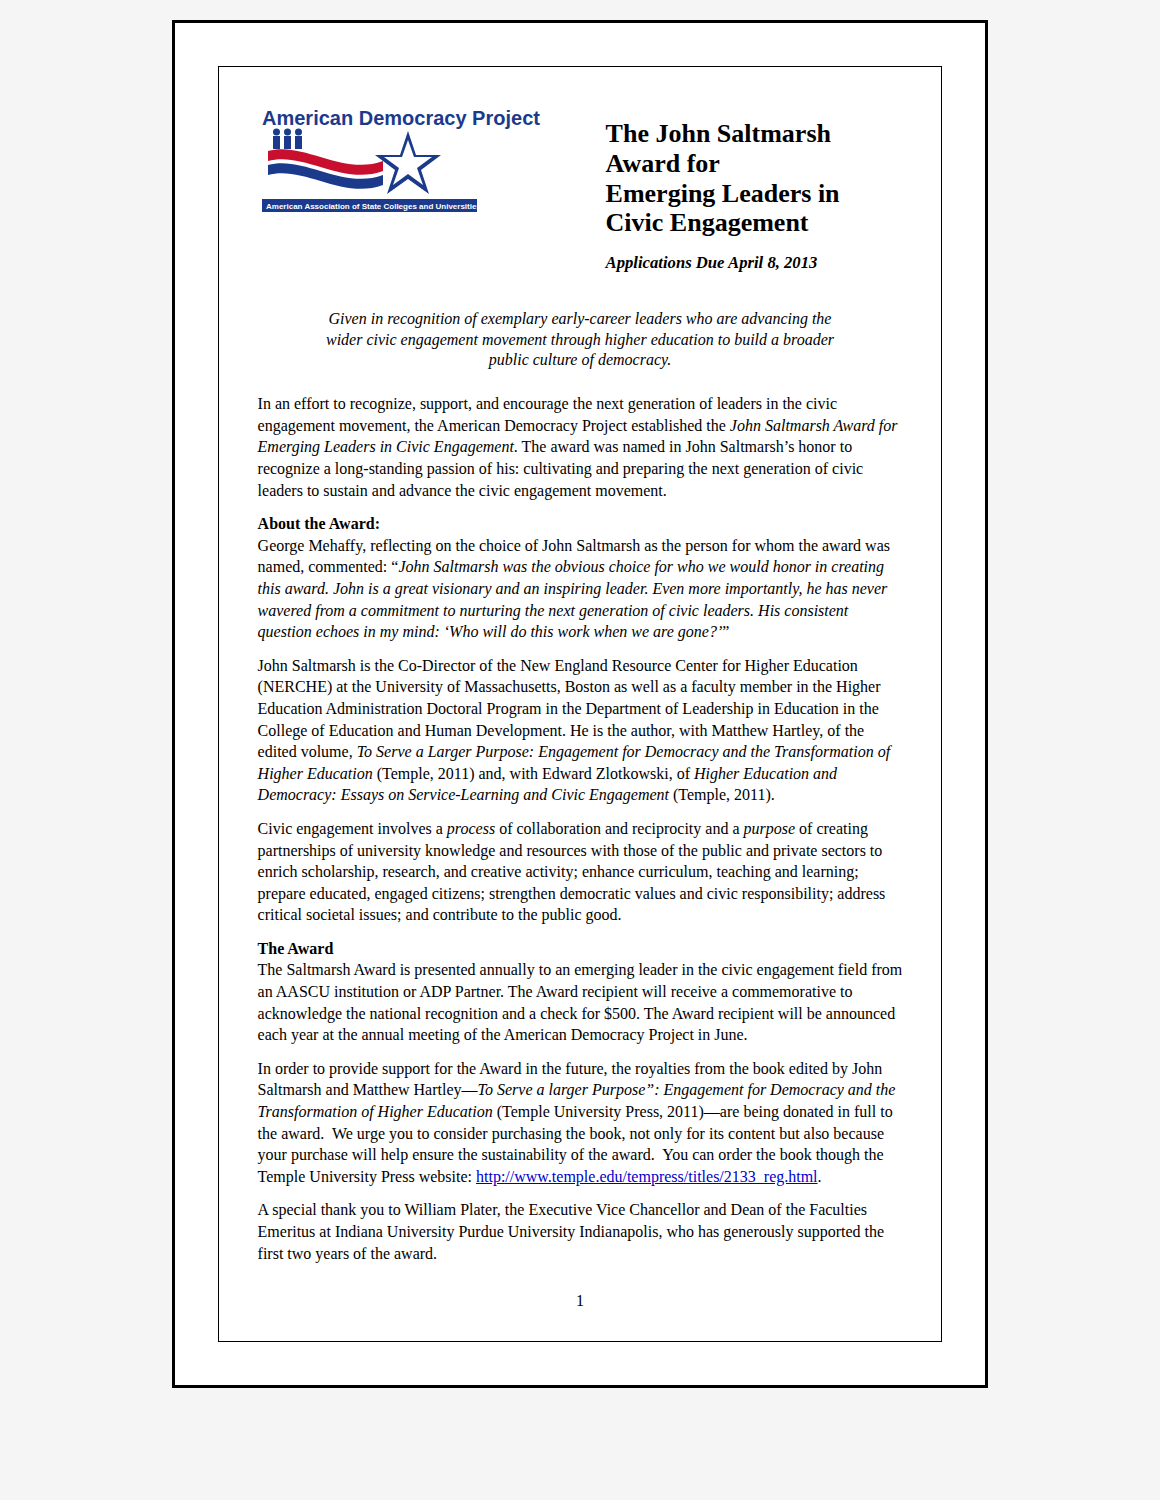American Democracy Project American Association of State Colleges and Universities
The John Saltmarsh Award for
Emerging Leaders in Civic Engagement
Applications Due April 8, 2013
Given in recognition of exemplary early-career leaders who are advancing the wider civic engagement movement through higher education to build a broader public culture of democracy.
In an effort to recognize, support, and encourage the next generation of leaders in the civic engagement movement, the American Democracy Project established the John Saltmarsh Award for Emerging Leaders in Civic Engagement. The award was named in John Saltmarsh’s honor to recognize a long-standing passion of his: cultivating and preparing the next generation of civic leaders to sustain and advance the civic engagement movement.
About the Award:
George Mehaffy, reflecting on the choice of John Saltmarsh as the person for whom the award was named, commented: “John Saltmarsh was the obvious choice for who we would honor in creating this award. John is a great visionary and an inspiring leader. Even more importantly, he has never wavered from a commitment to nurturing the next generation of civic leaders. His consistent question echoes in my mind: ‘Who will do this work when we are gone?’”
John Saltmarsh is the Co-Director of the New England Resource Center for Higher Education (NERCHE) at the University of Massachusetts, Boston as well as a faculty member in the Higher Education Administration Doctoral Program in the Department of Leadership in Education in the College of Education and Human Development. He is the author, with Matthew Hartley, of the edited volume, To Serve a Larger Purpose: Engagement for Democracy and the Transformation of Higher Education (Temple, 2011) and, with Edward Zlotkowski, of Higher Education and Democracy: Essays on Service-Learning and Civic Engagement (Temple, 2011).
Civic engagement involves a process of collaboration and reciprocity and a purpose of creating partnerships of university knowledge and resources with those of the public and private sectors to enrich scholarship, research, and creative activity; enhance curriculum, teaching and learning; prepare educated, engaged citizens; strengthen democratic values and civic responsibility; address critical societal issues; and contribute to the public good.
The Award
The Saltmarsh Award is presented annually to an emerging leader in the civic engagement field from an AASCU institution or ADP Partner. The Award recipient will receive a commemorative to acknowledge the national recognition and a check for $500. The Award recipient will be announced each year at the annual meeting of the American Democracy Project in June.
In order to provide support for the Award in the future, the royalties from the book edited by John Saltmarsh and Matthew Hartley—To Serve a larger Purpose”: Engagement for Democracy and the Transformation of Higher Education (Temple University Press, 2011)—are being donated in full to the award. We urge you to consider purchasing the book, not only for its content but also because your purchase will help ensure the sustainability of the award. You can order the book though the Temple University Press website: http://www.temple.edu/tempress/titles/2133_reg.html.
A special thank you to William Plater, the Executive Vice Chancellor and Dean of the Faculties Emeritus at Indiana University Purdue University Indianapolis, who has generously supported the first two years of the award.
1